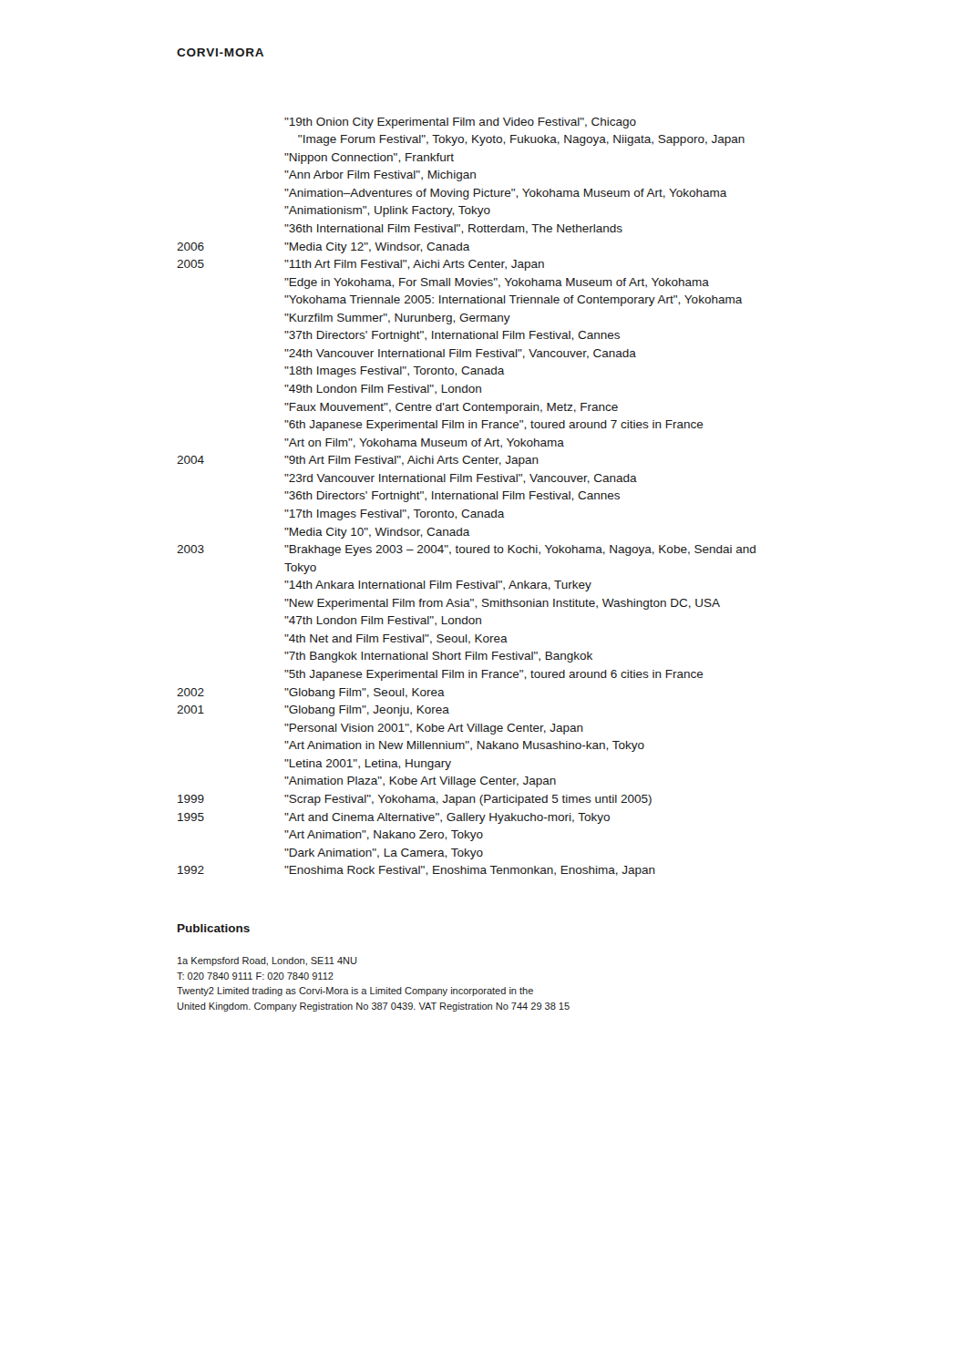CORVI-MORA
| | "19th Onion City Experimental Film and Video Festival", Chicago "Image Forum Festival", Tokyo, Kyoto, Fukuoka, Nagoya, Niigata, Sapporo, Japan "Nippon Connection", Frankfurt "Ann Arbor Film Festival", Michigan "Animation–Adventures of Moving Picture", Yokohama Museum of Art, Yokohama "Animationism", Uplink Factory, Tokyo "36th International Film Festival", Rotterdam, The Netherlands |
| 2006 | "Media City 12", Windsor, Canada |
| 2005 | "11th Art Film Festival", Aichi Arts Center, Japan "Edge in Yokohama, For Small Movies", Yokohama Museum of Art, Yokohama "Yokohama Triennale 2005: International Triennale of Contemporary Art", Yokohama "Kurzfilm Summer", Nurunberg, Germany "37th Directors' Fortnight", International Film Festival, Cannes "24th Vancouver International Film Festival", Vancouver, Canada "18th Images Festival", Toronto, Canada "49th London Film Festival", London "Faux Mouvement", Centre d'art Contemporain, Metz, France "6th Japanese Experimental Film in France", toured around 7 cities in France "Art on Film", Yokohama Museum of Art, Yokohama |
| 2004 | "9th Art Film Festival", Aichi Arts Center, Japan "23rd Vancouver International Film Festival", Vancouver, Canada "36th Directors' Fortnight", International Film Festival, Cannes "17th Images Festival", Toronto, Canada "Media City 10", Windsor, Canada |
| 2003 | "Brakhage Eyes 2003 – 2004", toured to Kochi, Yokohama, Nagoya, Kobe, Sendai and Tokyo "14th Ankara International Film Festival", Ankara, Turkey "New Experimental Film from Asia", Smithsonian Institute, Washington DC, USA "47th London Film Festival", London "4th Net and Film Festival", Seoul, Korea "7th Bangkok International Short Film Festival", Bangkok "5th Japanese Experimental Film in France", toured around 6 cities in France |
| 2002 | "Globang Film", Seoul, Korea |
| 2001 | "Globang Film", Jeonju, Korea "Personal Vision 2001", Kobe Art Village Center, Japan "Art Animation in New Millennium", Nakano Musashino-kan, Tokyo "Letina 2001", Letina, Hungary "Animation Plaza", Kobe Art Village Center, Japan |
| 1999 | "Scrap Festival", Yokohama, Japan (Participated 5 times until 2005) |
| 1995 | "Art and Cinema Alternative", Gallery Hyakucho-mori, Tokyo "Art Animation", Nakano Zero, Tokyo "Dark Animation", La Camera, Tokyo |
| 1992 | "Enoshima Rock Festival", Enoshima Tenmonkan, Enoshima, Japan |
Publications
1a Kempsford Road, London, SE11 4NU
T: 020 7840 9111 F: 020 7840 9112
Twenty2 Limited trading as Corvi-Mora is a Limited Company incorporated in the
United Kingdom. Company Registration No 387 0439. VAT Registration No 744 29 38 15